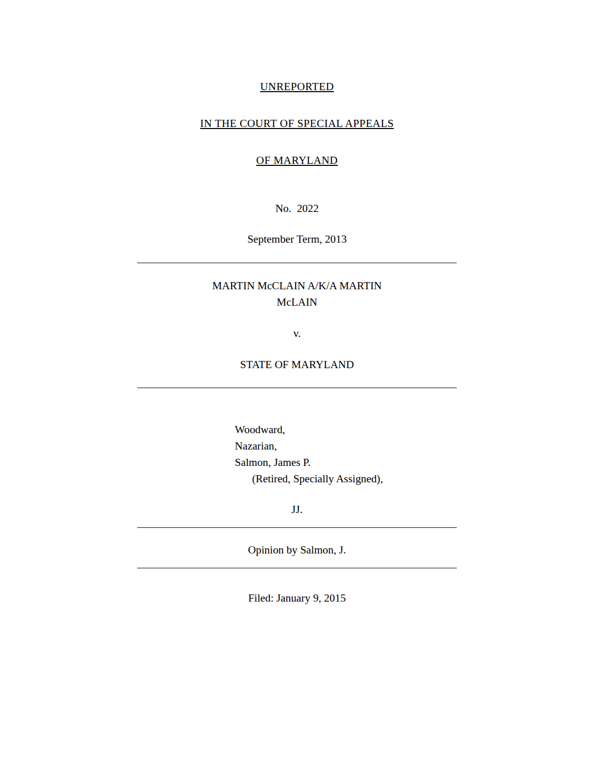UNREPORTED
IN THE COURT OF SPECIAL APPEALS
OF MARYLAND
No. 2022
September Term, 2013
MARTIN McCLAIN A/K/A MARTIN
McLAIN
v.
STATE OF MARYLAND
Woodward,
Nazarian,
Salmon, James P.
(Retired, Specially Assigned),
JJ.
Opinion by Salmon, J.
Filed: January 9, 2015